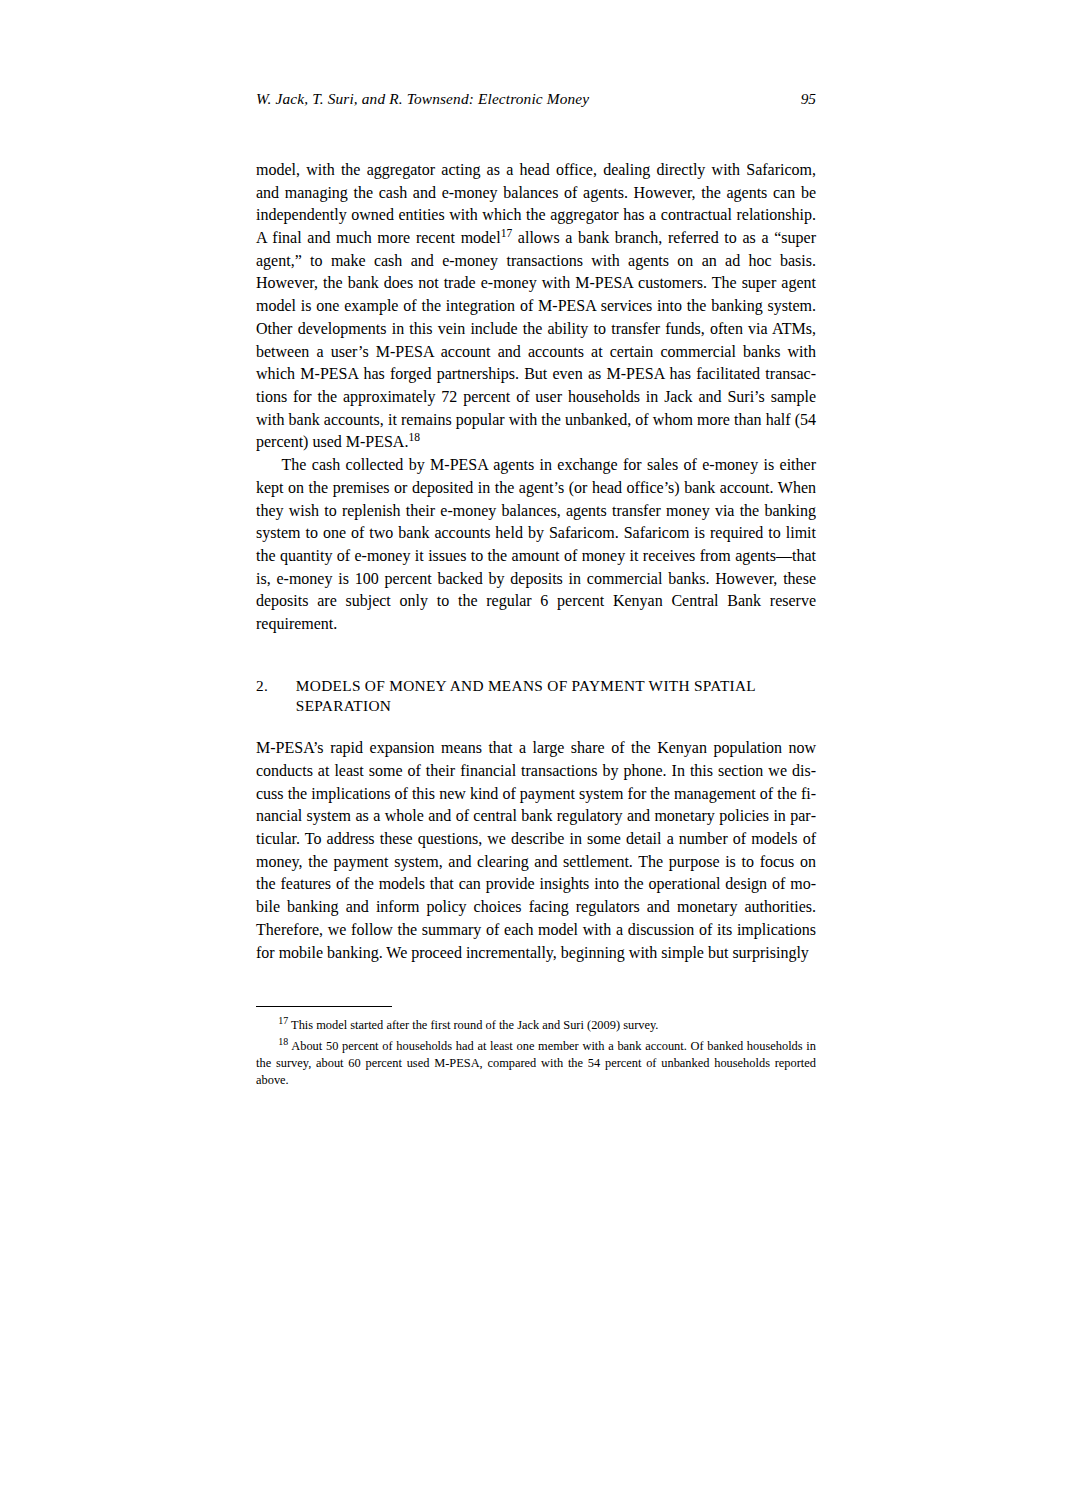W. Jack, T. Suri, and R. Townsend: Electronic Money 95
model, with the aggregator acting as a head office, dealing directly with Safaricom, and managing the cash and e-money balances of agents. However, the agents can be independently owned entities with which the aggregator has a contractual relationship. A final and much more recent model17 allows a bank branch, referred to as a “super agent,” to make cash and e-money transactions with agents on an ad hoc basis. However, the bank does not trade e-money with M-PESA customers. The super agent model is one example of the integration of M-PESA services into the banking system. Other developments in this vein include the ability to transfer funds, often via ATMs, between a user’s M-PESA account and accounts at certain commercial banks with which M-PESA has forged partnerships. But even as M-PESA has facilitated transactions for the approximately 72 percent of user households in Jack and Suri’s sample with bank accounts, it remains popular with the unbanked, of whom more than half (54 percent) used M-PESA.18
The cash collected by M-PESA agents in exchange for sales of e-money is either kept on the premises or deposited in the agent’s (or head office’s) bank account. When they wish to replenish their e-money balances, agents transfer money via the banking system to one of two bank accounts held by Safaricom. Safaricom is required to limit the quantity of e-money it issues to the amount of money it receives from agents—that is, e-money is 100 percent backed by deposits in commercial banks. However, these deposits are subject only to the regular 6 percent Kenyan Central Bank reserve requirement.
2. MODELS OF MONEY AND MEANS OF PAYMENT WITH SPATIAL SEPARATION
M-PESA’s rapid expansion means that a large share of the Kenyan population now conducts at least some of their financial transactions by phone. In this section we discuss the implications of this new kind of payment system for the management of the financial system as a whole and of central bank regulatory and monetary policies in particular. To address these questions, we describe in some detail a number of models of money, the payment system, and clearing and settlement. The purpose is to focus on the features of the models that can provide insights into the operational design of mobile banking and inform policy choices facing regulators and monetary authorities. Therefore, we follow the summary of each model with a discussion of its implications for mobile banking. We proceed incrementally, beginning with simple but surprisingly
17 This model started after the first round of the Jack and Suri (2009) survey.
18 About 50 percent of households had at least one member with a bank account. Of banked households in the survey, about 60 percent used M-PESA, compared with the 54 percent of unbanked households reported above.